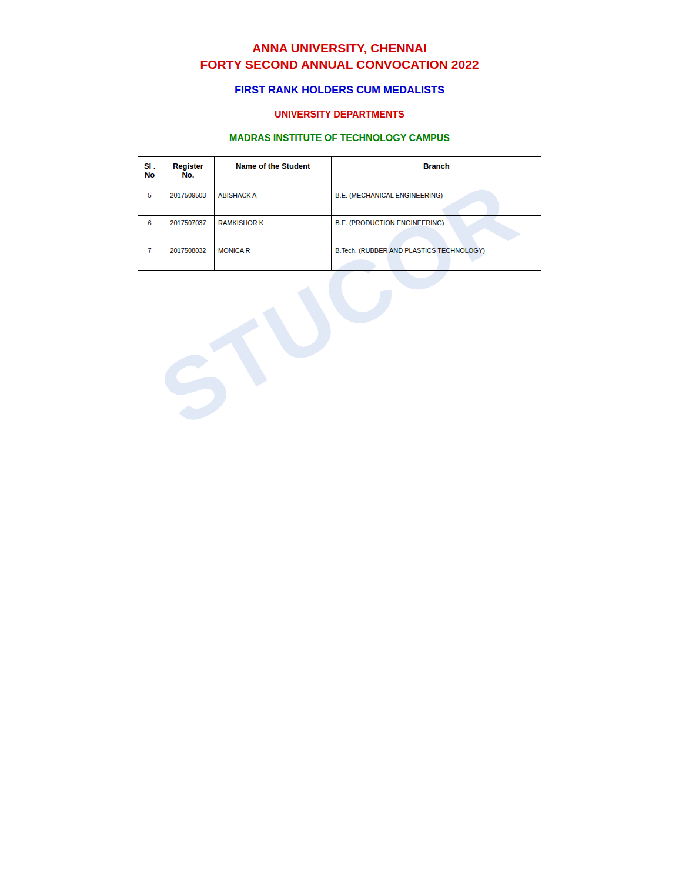STUCOR
ANNA UNIVERSITY, CHENNAI
FORTY SECOND ANNUAL CONVOCATION 2022
FIRST RANK HOLDERS CUM MEDALISTS
UNIVERSITY DEPARTMENTS
MADRAS INSTITUTE OF TECHNOLOGY CAMPUS
| Sl . No | Register No. | Name of the Student | Branch |
| --- | --- | --- | --- |
| 5 | 2017509503 | ABISHACK A | B.E. (MECHANICAL ENGINEERING) |
| 6 | 2017507037 | RAMKISHOR K | B.E. (PRODUCTION ENGINEERING) |
| 7 | 2017508032 | MONICA R | B.Tech. (RUBBER AND PLASTICS TECHNOLOGY) |